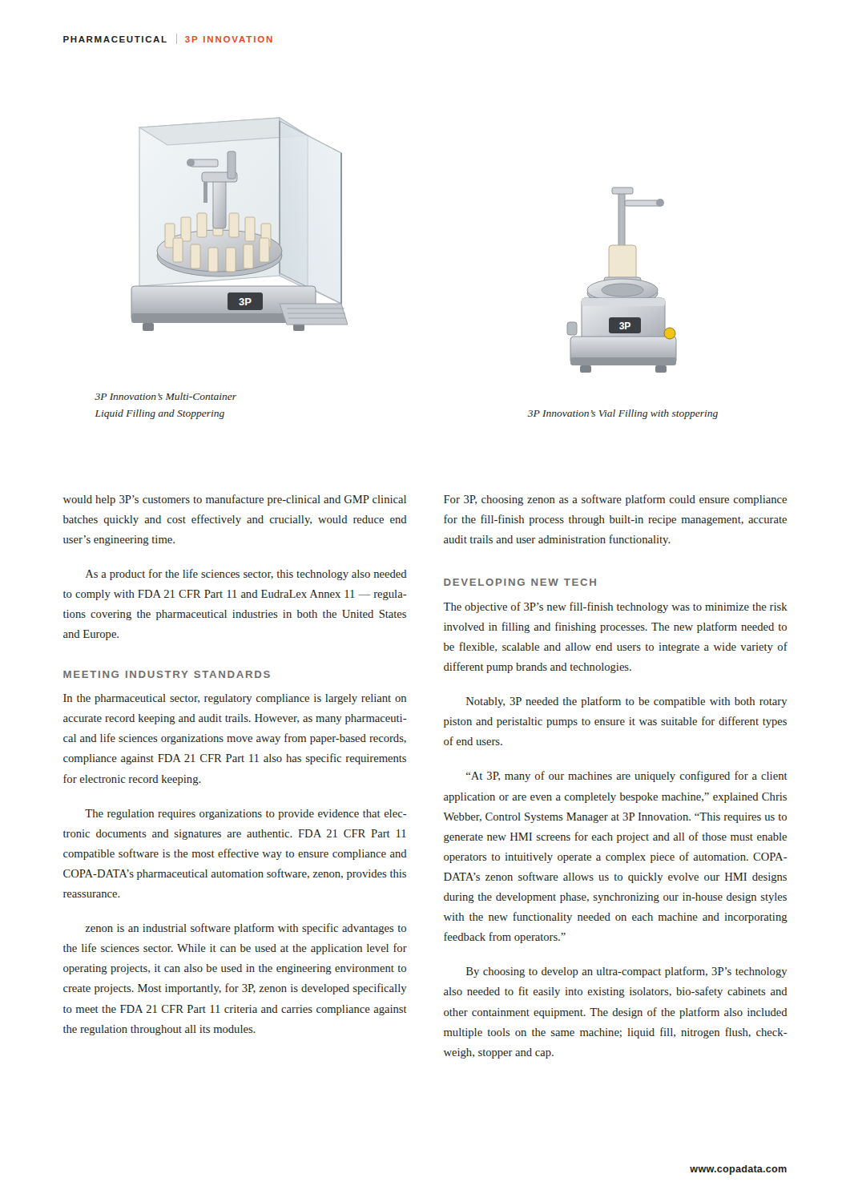Pharmaceutical 3P Innovation
3P
3P Innovation’s Multi-Container
Liquid Filling and Stoppering
3P
3P Innovation’s Vial Filling with stoppering
would help 3P’s customers to manufacture pre-clinical and GMP clinical batches quickly and cost effectively and crucially, would reduce end user’s engineering time.
As a product for the life sciences sector, this technology also needed to comply with FDA 21 CFR Part 11 and EudraLex Annex 11 — regulations covering the pharmaceutical industries in both the United States and Europe.
Meeting Industry Standards
In the pharmaceutical sector, regulatory compliance is largely reliant on accurate record keeping and audit trails. However, as many pharmaceutical and life sciences organizations move away from paper-based records, compliance against FDA 21 CFR Part 11 also has specific requirements for electronic record keeping.
The regulation requires organizations to provide evidence that electronic documents and signatures are authentic. FDA 21 CFR Part 11 compatible software is the most effective way to ensure compliance and COPA-DATA’s pharmaceutical automation software, zenon, provides this reassurance.
zenon is an industrial software platform with specific advantages to the life sciences sector. While it can be used at the application level for operating projects, it can also be used in the engineering environment to create projects. Most importantly, for 3P, zenon is developed specifically to meet the FDA 21 CFR Part 11 criteria and carries compliance against the regulation throughout all its modules.
For 3P, choosing zenon as a software platform could ensure compliance for the fill-finish process through built-in recipe management, accurate audit trails and user administration functionality.
Developing New Tech
The objective of 3P’s new fill-finish technology was to minimize the risk involved in filling and finishing processes. The new platform needed to be flexible, scalable and allow end users to integrate a wide variety of different pump brands and technologies.
Notably, 3P needed the platform to be compatible with both rotary piston and peristaltic pumps to ensure it was suitable for different types of end users.
“At 3P, many of our machines are uniquely configured for a client application or are even a completely bespoke machine,” explained Chris Webber, Control Systems Manager at 3P Innovation. “This requires us to generate new HMI screens for each project and all of those must enable operators to intuitively operate a complex piece of automation. COPA-DATA’s zenon software allows us to quickly evolve our HMI designs during the development phase, synchronizing our in-house design styles with the new functionality needed on each machine and incorporating feedback from operators.”
By choosing to develop an ultra-compact platform, 3P’s technology also needed to fit easily into existing isolators, bio-safety cabinets and other containment equipment. The design of the platform also included multiple tools on the same machine; liquid fill, nitrogen flush, check-weigh, stopper and cap.
www.copadata.com